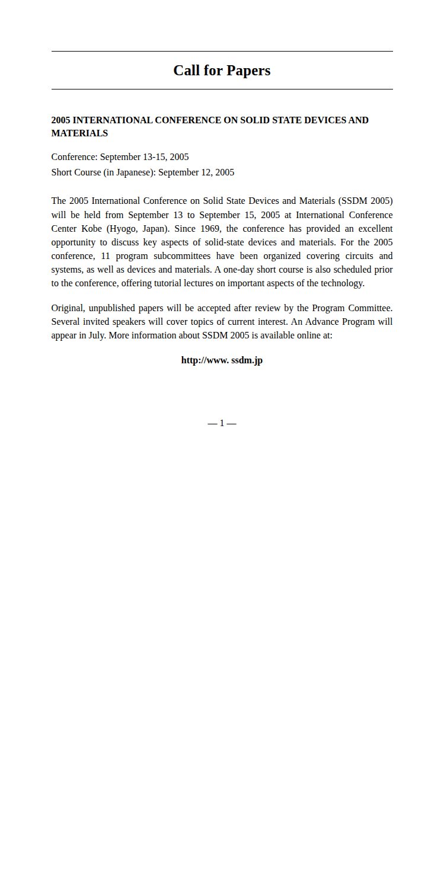Call for Papers
2005 INTERNATIONAL CONFERENCE ON SOLID STATE DEVICES AND MATERIALS
Conference: September 13-15, 2005
Short Course (in Japanese): September 12, 2005
The 2005 International Conference on Solid State Devices and Materials (SSDM 2005) will be held from September 13 to September 15, 2005 at International Conference Center Kobe (Hyogo, Japan). Since 1969, the conference has provided an excellent opportunity to discuss key aspects of solid-state devices and materials. For the 2005 conference, 11 program subcommittees have been organized covering circuits and systems, as well as devices and materials. A one-day short course is also scheduled prior to the conference, offering tutorial lectures on important aspects of the technology.
Original, unpublished papers will be accepted after review by the Program Committee. Several invited speakers will cover topics of current interest. An Advance Program will appear in July. More information about SSDM 2005 is available online at:
http://www. ssdm.jp
— 1 —